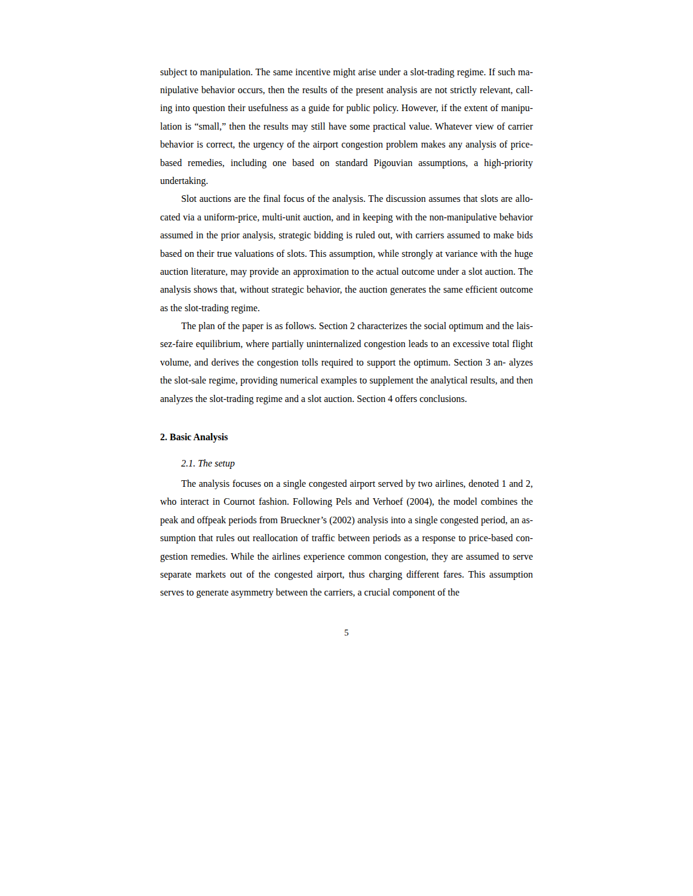subject to manipulation. The same incentive might arise under a slot-trading regime. If such manipulative behavior occurs, then the results of the present analysis are not strictly relevant, calling into question their usefulness as a guide for public policy. However, if the extent of manipulation is “small,” then the results may still have some practical value. Whatever view of carrier behavior is correct, the urgency of the airport congestion problem makes any analysis of price-based remedies, including one based on standard Pigouvian assumptions, a high-priority undertaking.
Slot auctions are the final focus of the analysis. The discussion assumes that slots are allocated via a uniform-price, multi-unit auction, and in keeping with the non-manipulative behavior assumed in the prior analysis, strategic bidding is ruled out, with carriers assumed to make bids based on their true valuations of slots. This assumption, while strongly at variance with the huge auction literature, may provide an approximation to the actual outcome under a slot auction. The analysis shows that, without strategic behavior, the auction generates the same efficient outcome as the slot-trading regime.
The plan of the paper is as follows. Section 2 characterizes the social optimum and the laissez-faire equilibrium, where partially uninternalized congestion leads to an excessive total flight volume, and derives the congestion tolls required to support the optimum. Section 3 an- alyzes the slot-sale regime, providing numerical examples to supplement the analytical results, and then analyzes the slot-trading regime and a slot auction. Section 4 offers conclusions.
2. Basic Analysis
2.1. The setup
The analysis focuses on a single congested airport served by two airlines, denoted 1 and 2, who interact in Cournot fashion. Following Pels and Verhoef (2004), the model combines the peak and offpeak periods from Brueckner’s (2002) analysis into a single congested period, an assumption that rules out reallocation of traffic between periods as a response to price-based congestion remedies. While the airlines experience common congestion, they are assumed to serve separate markets out of the congested airport, thus charging different fares. This assumption serves to generate asymmetry between the carriers, a crucial component of the
5